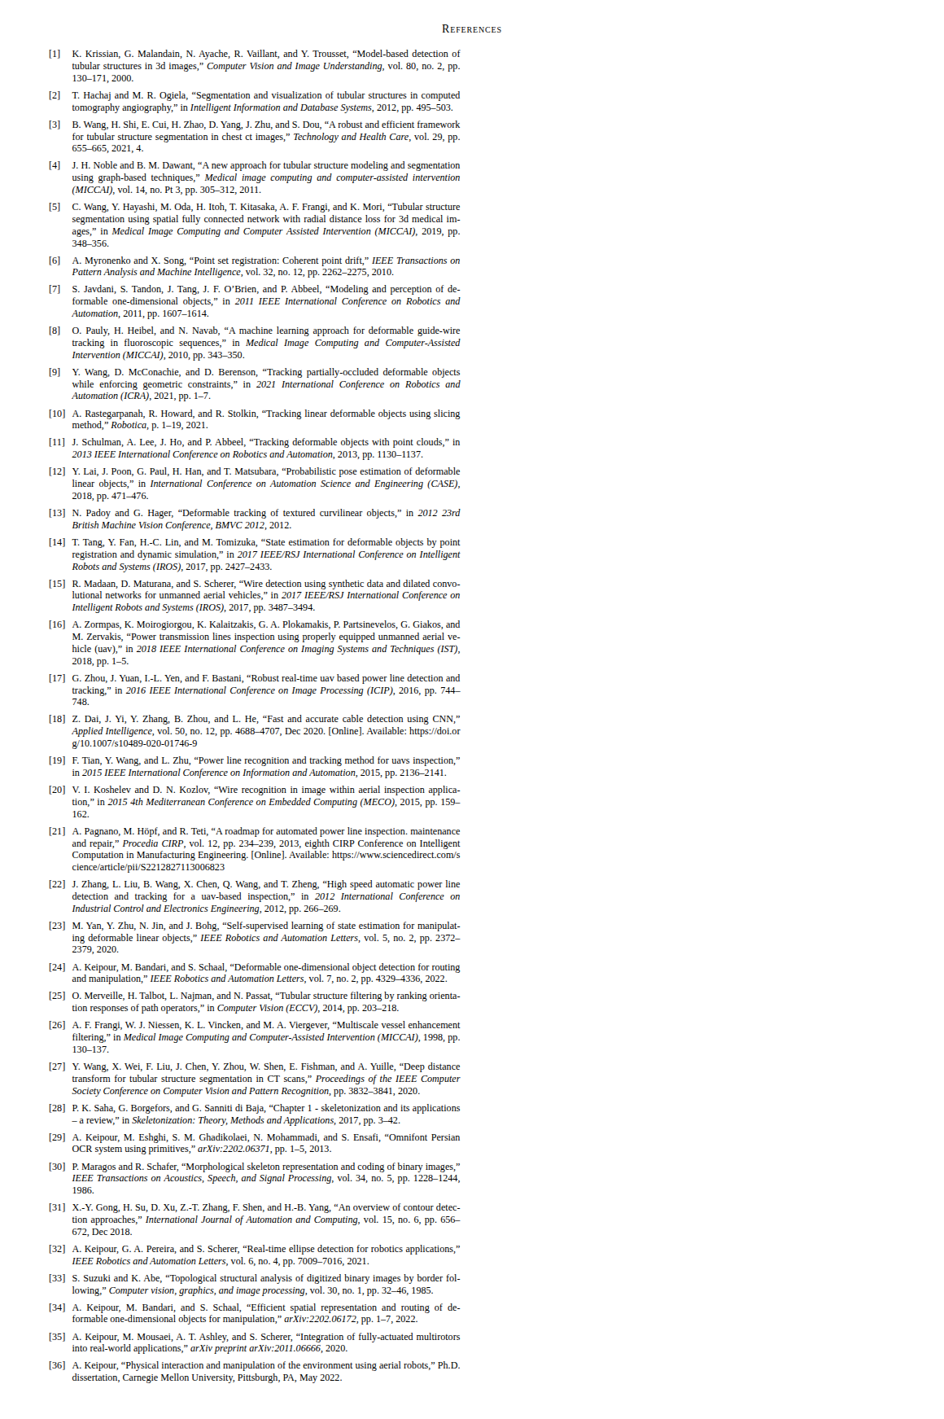References
K. Krissian, G. Malandain, N. Ayache, R. Vaillant, and Y. Trousset, “Model-based detection of tubular structures in 3d images,” Computer Vision and Image Understanding, vol. 80, no. 2, pp. 130–171, 2000.
T. Hachaj and M. R. Ogiela, “Segmentation and visualization of tubular structures in computed tomography angiography,” in Intelligent Information and Database Systems, 2012, pp. 495–503.
B. Wang, H. Shi, E. Cui, H. Zhao, D. Yang, J. Zhu, and S. Dou, “A robust and efficient framework for tubular structure segmentation in chest ct images,” Technology and Health Care, vol. 29, pp. 655–665, 2021, 4.
J. H. Noble and B. M. Dawant, “A new approach for tubular structure modeling and segmentation using graph-based techniques,” Medical image computing and computer-assisted intervention (MICCAI), vol. 14, no. Pt 3, pp. 305–312, 2011.
C. Wang, Y. Hayashi, M. Oda, H. Itoh, T. Kitasaka, A. F. Frangi, and K. Mori, “Tubular structure segmentation using spatial fully connected network with radial distance loss for 3d medical images,” in Medical Image Computing and Computer Assisted Intervention (MICCAI), 2019, pp. 348–356.
A. Myronenko and X. Song, “Point set registration: Coherent point drift,” IEEE Transactions on Pattern Analysis and Machine Intelligence, vol. 32, no. 12, pp. 2262–2275, 2010.
S. Javdani, S. Tandon, J. Tang, J. F. O’Brien, and P. Abbeel, “Modeling and perception of deformable one-dimensional objects,” in 2011 IEEE International Conference on Robotics and Automation, 2011, pp. 1607–1614.
O. Pauly, H. Heibel, and N. Navab, “A machine learning approach for deformable guide-wire tracking in fluoroscopic sequences,” in Medical Image Computing and Computer-Assisted Intervention (MICCAI), 2010, pp. 343–350.
Y. Wang, D. McConachie, and D. Berenson, “Tracking partially-occluded deformable objects while enforcing geometric constraints,” in 2021 International Conference on Robotics and Automation (ICRA), 2021, pp. 1–7.
A. Rastegarpanah, R. Howard, and R. Stolkin, “Tracking linear deformable objects using slicing method,” Robotica, p. 1–19, 2021.
J. Schulman, A. Lee, J. Ho, and P. Abbeel, “Tracking deformable objects with point clouds,” in 2013 IEEE International Conference on Robotics and Automation, 2013, pp. 1130–1137.
Y. Lai, J. Poon, G. Paul, H. Han, and T. Matsubara, “Probabilistic pose estimation of deformable linear objects,” in International Conference on Automation Science and Engineering (CASE), 2018, pp. 471–476.
N. Padoy and G. Hager, “Deformable tracking of textured curvilinear objects,” in 2012 23rd British Machine Vision Conference, BMVC 2012, 2012.
T. Tang, Y. Fan, H.-C. Lin, and M. Tomizuka, “State estimation for deformable objects by point registration and dynamic simulation,” in 2017 IEEE/RSJ International Conference on Intelligent Robots and Systems (IROS), 2017, pp. 2427–2433.
R. Madaan, D. Maturana, and S. Scherer, “Wire detection using synthetic data and dilated convolutional networks for unmanned aerial vehicles,” in 2017 IEEE/RSJ International Conference on Intelligent Robots and Systems (IROS), 2017, pp. 3487–3494.
A. Zormpas, K. Moirogiorgou, K. Kalaitzakis, G. A. Plokamakis, P. Partsinevelos, G. Giakos, and M. Zervakis, “Power transmission lines inspection using properly equipped unmanned aerial vehicle (uav),” in 2018 IEEE International Conference on Imaging Systems and Techniques (IST), 2018, pp. 1–5.
G. Zhou, J. Yuan, I.-L. Yen, and F. Bastani, “Robust real-time uav based power line detection and tracking,” in 2016 IEEE International Conference on Image Processing (ICIP), 2016, pp. 744–748.
Z. Dai, J. Yi, Y. Zhang, B. Zhou, and L. He, “Fast and accurate cable detection using CNN,” Applied Intelligence, vol. 50, no. 12, pp. 4688–4707, Dec 2020. [Online]. Available: https://doi.org/10.1007/s10489-020-01746-9
F. Tian, Y. Wang, and L. Zhu, “Power line recognition and tracking method for uavs inspection,” in 2015 IEEE International Conference on Information and Automation, 2015, pp. 2136–2141.
V. I. Koshelev and D. N. Kozlov, “Wire recognition in image within aerial inspection application,” in 2015 4th Mediterranean Conference on Embedded Computing (MECO), 2015, pp. 159–162.
A. Pagnano, M. Höpf, and R. Teti, “A roadmap for automated power line inspection. maintenance and repair,” Procedia CIRP, vol. 12, pp. 234–239, 2013, eighth CIRP Conference on Intelligent Computation in Manufacturing Engineering. [Online]. Available: https://www.sciencedirect.com/science/article/pii/S2212827113006823
J. Zhang, L. Liu, B. Wang, X. Chen, Q. Wang, and T. Zheng, “High speed automatic power line detection and tracking for a uav-based inspection,” in 2012 International Conference on Industrial Control and Electronics Engineering, 2012, pp. 266–269.
M. Yan, Y. Zhu, N. Jin, and J. Bohg, “Self-supervised learning of state estimation for manipulating deformable linear objects,” IEEE Robotics and Automation Letters, vol. 5, no. 2, pp. 2372–2379, 2020.
A. Keipour, M. Bandari, and S. Schaal, “Deformable one-dimensional object detection for routing and manipulation,” IEEE Robotics and Automation Letters, vol. 7, no. 2, pp. 4329–4336, 2022.
O. Merveille, H. Talbot, L. Najman, and N. Passat, “Tubular structure filtering by ranking orientation responses of path operators,” in Computer Vision (ECCV), 2014, pp. 203–218.
A. F. Frangi, W. J. Niessen, K. L. Vincken, and M. A. Viergever, “Multiscale vessel enhancement filtering,” in Medical Image Computing and Computer-Assisted Intervention (MICCAI), 1998, pp. 130–137.
Y. Wang, X. Wei, F. Liu, J. Chen, Y. Zhou, W. Shen, E. Fishman, and A. Yuille, “Deep distance transform for tubular structure segmentation in CT scans,” Proceedings of the IEEE Computer Society Conference on Computer Vision and Pattern Recognition, pp. 3832–3841, 2020.
P. K. Saha, G. Borgefors, and G. Sanniti di Baja, “Chapter 1 - skeletonization and its applications – a review,” in Skeletonization: Theory, Methods and Applications, 2017, pp. 3–42.
A. Keipour, M. Eshghi, S. M. Ghadikolaei, N. Mohammadi, and S. Ensafi, “Omnifont Persian OCR system using primitives,” arXiv:2202.06371, pp. 1–5, 2013.
P. Maragos and R. Schafer, “Morphological skeleton representation and coding of binary images,” IEEE Transactions on Acoustics, Speech, and Signal Processing, vol. 34, no. 5, pp. 1228–1244, 1986.
X.-Y. Gong, H. Su, D. Xu, Z.-T. Zhang, F. Shen, and H.-B. Yang, “An overview of contour detection approaches,” International Journal of Automation and Computing, vol. 15, no. 6, pp. 656–672, Dec 2018.
A. Keipour, G. A. Pereira, and S. Scherer, “Real-time ellipse detection for robotics applications,” IEEE Robotics and Automation Letters, vol. 6, no. 4, pp. 7009–7016, 2021.
S. Suzuki and K. Abe, “Topological structural analysis of digitized binary images by border following,” Computer vision, graphics, and image processing, vol. 30, no. 1, pp. 32–46, 1985.
A. Keipour, M. Bandari, and S. Schaal, “Efficient spatial representation and routing of deformable one-dimensional objects for manipulation,” arXiv:2202.06172, pp. 1–7, 2022.
A. Keipour, M. Mousaei, A. T. Ashley, and S. Scherer, “Integration of fully-actuated multirotors into real-world applications,” arXiv preprint arXiv:2011.06666, 2020.
A. Keipour, “Physical interaction and manipulation of the environment using aerial robots,” Ph.D. dissertation, Carnegie Mellon University, Pittsburgh, PA, May 2022.